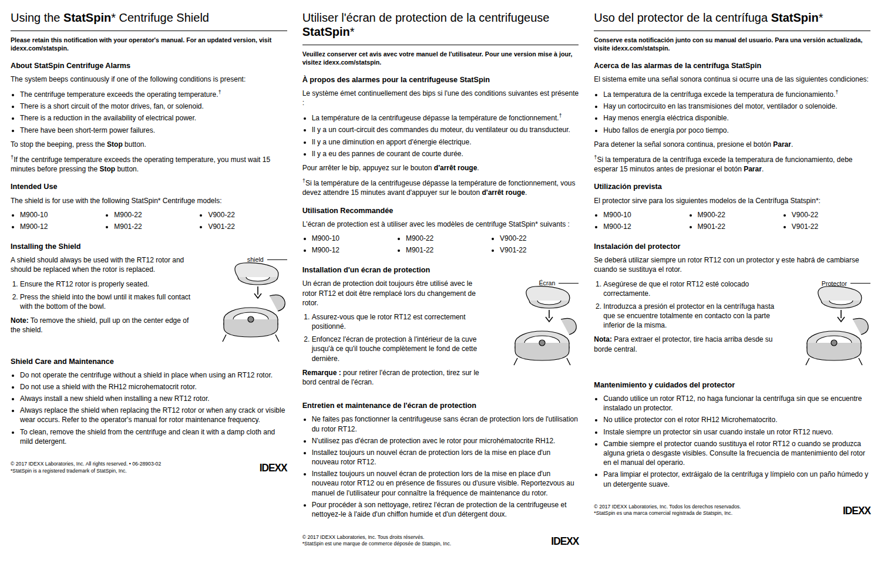Using the StatSpin* Centrifuge Shield
Please retain this notification with your operator's manual. For an updated version, visit idexx.com/statspin.
About StatSpin Centrifuge Alarms
The system beeps continuously if one of the following conditions is present:
The centrifuge temperature exceeds the operating temperature.†
There is a short circuit of the motor drives, fan, or solenoid.
There is a reduction in the availability of electrical power.
There have been short-term power failures.
To stop the beeping, press the Stop button.
†If the centrifuge temperature exceeds the operating temperature, you must wait 15 minutes before pressing the Stop button.
Intended Use
The shield is for use with the following StatSpin* Centrifuge models:
M900-10
M900-12
M900-22
M901-22
V900-22
V901-22
Installing the Shield
A shield should always be used with the RT12 rotor and should be replaced when the rotor is replaced.
Ensure the RT12 rotor is properly seated.
Press the shield into the bowl until it makes full contact with the bottom of the bowl.
Note: To remove the shield, pull up on the center edge of the shield.
shield
Shield Care and Maintenance
Do not operate the centrifuge without a shield in place when using an RT12 rotor.
Do not use a shield with the RH12 microhematocrit rotor.
Always install a new shield when installing a new RT12 rotor.
Always replace the shield when replacing the RT12 rotor or when any crack or visible wear occurs. Refer to the operator's manual for rotor maintenance frequency.
To clean, remove the shield from the centrifuge and clean it with a damp cloth and mild detergent.
© 2017 IDEXX Laboratories, Inc. All rights reserved. • 06-28903-02
*StatSpin is a registered trademark of StatSpin, Inc.
IDEXX
Utiliser l'écran de protection de la centrifugeuse StatSpin*
Veuillez conserver cet avis avec votre manuel de l'utilisateur. Pour une version mise à jour, visitez idexx.com/statspin.
À propos des alarmes pour la centrifugeuse StatSpin
Le système émet continuellement des bips si l'une des conditions suivantes est présente :
La température de la centrifugeuse dépasse la température de fonctionnement.†
Il y a un court-circuit des commandes du moteur, du ventilateur ou du transducteur.
Il y a une diminution en apport d'énergie électrique.
Il y a eu des pannes de courant de courte durée.
Pour arrêter le bip, appuyez sur le bouton d'arrêt rouge.
†Si la température de la centrifugeuse dépasse la température de fonctionnement, vous devez attendre 15 minutes avant d'appuyer sur le bouton d'arrêt rouge.
Utilisation Recommandée
L'écran de protection est à utiliser avec les modèles de centrifuge StatSpin* suivants :
M900-10
M900-12
M900-22
M901-22
V900-22
V901-22
Installation d'un écran de protection
Un écran de protection doit toujours être utilisé avec le rotor RT12 et doit être remplacé lors du changement de rotor.
Assurez-vous que le rotor RT12 est correctement positionné.
Enfoncez l'écran de protection à l'intérieur de la cuve jusqu'à ce qu'il touche complètement le fond de cette dernière.
Remarque : pour retirer l'écran de protection, tirez sur le bord central de l'écran.
Écran
Entretien et maintenance de l'écran de protection
Ne faites pas fonctionner la centrifugeuse sans écran de protection lors de l'utilisation du rotor RT12.
N'utilisez pas d'écran de protection avec le rotor pour microhématocrite RH12.
Installez toujours un nouvel écran de protection lors de la mise en place d'un nouveau rotor RT12.
Installez toujours un nouvel écran de protection lors de la mise en place d'un nouveau rotor RT12 ou en présence de fissures ou d'usure visible. Reportezvous au manuel de l'utilisateur pour connaître la fréquence de maintenance du rotor.
Pour procéder à son nettoyage, retirez l'écran de protection de la centrifugeuse et nettoyez-le à l'aide d'un chiffon humide et d'un détergent doux.
© 2017 IDEXX Laboratories, Inc. Tous droits réservés.
*StatSpin est une marque de commerce déposée de Statspin, Inc.
IDEXX
Uso del protector de la centrífuga StatSpin*
Conserve esta notificación junto con su manual del usuario. Para una versión actualizada, visite idexx.com/statspin.
Acerca de las alarmas de la centrífuga StatSpin
El sistema emite una señal sonora continua si ocurre una de las siguientes condiciones:
La temperatura de la centrífuga excede la temperatura de funcionamiento.†
Hay un cortocircuito en las transmisiones del motor, ventilador o solenoide.
Hay menos energía eléctrica disponible.
Hubo fallos de energía por poco tiempo.
Para detener la señal sonora continua, presione el botón Parar.
†Si la temperatura de la centrífuga excede la temperatura de funcionamiento, debe esperar 15 minutos antes de presionar el botón Parar.
Utilización prevista
El protector sirve para los siguientes modelos de la Centrífuga Statspin*:
M900-10
M900-12
M900-22
M901-22
V900-22
V901-22
Instalación del protector
Se deberá utilizar siempre un rotor RT12 con un protector y este habrá de cambiarse cuando se sustituya el rotor.
Asegúrese de que el rotor RT12 esté colocado correctamente.
Introduzca a presión el protector en la centrífuga hasta que se encuentre totalmente en contacto con la parte inferior de la misma.
Nota: Para extraer el protector, tire hacia arriba desde su borde central.
Protector
Mantenimiento y cuidados del protector
Cuando utilice un rotor RT12, no haga funcionar la centrífuga sin que se encuentre instalado un protector.
No utilice protector con el rotor RH12 Microhematocrito.
Instale siempre un protector sin usar cuando instale un rotor RT12 nuevo.
Cambie siempre el protector cuando sustituya el rotor RT12 o cuando se produzca alguna grieta o desgaste visibles. Consulte la frecuencia de mantenimiento del rotor en el manual del operario.
Para limpiar el protector, extráigalo de la centrífuga y límpielo con un paño húmedo y un detergente suave.
© 2017 IDEXX Laboratories, Inc. Todos los derechos reservados.
*StatSpin es una marca comercial registrada de Statspin, Inc.
IDEXX